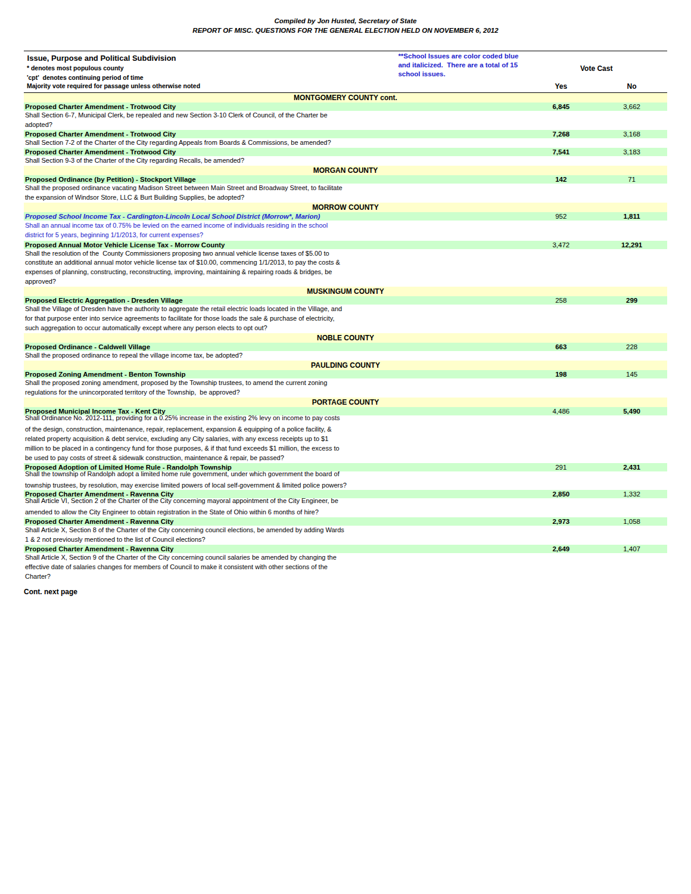Compiled by Jon Husted, Secretary of State
REPORT OF MISC. QUESTIONS FOR THE GENERAL ELECTION HELD ON NOVEMBER 6, 2012
| Issue, Purpose and Political Subdivision | **School Issues are color coded blue and italicized. There are a total of 15 school issues. | |
| * denotes most populous county | Vote Cast |
| 'cpt' denotes continuing period of time | |
| Majority vote required for passage unless otherwise noted | Yes | No |
| MONTGOMERY COUNTY cont. |
| Proposed Charter Amendment - Trotwood City | 6,845 | 3,662 |
| Shall Section 6-7, Municipal Clerk, be repealed and new Section 3-10 Clerk of Council, of the Charter be adopted? |
| Proposed Charter Amendment - Trotwood City | 7,268 | 3,168 |
| Shall Section 7-2 of the Charter of the City regarding Appeals from Boards & Commissions, be amended? |
| Proposed Charter Amendment - Trotwood City | 7,541 | 3,183 |
| Shall Section 9-3 of the Charter of the City regarding Recalls, be amended? |
| MORGAN COUNTY |
| Proposed Ordinance (by Petition) - Stockport Village | 142 | 71 |
| Shall the proposed ordinance vacating Madison Street between Main Street and Broadway Street, to facilitate the expansion of Windsor Store, LLC & Burt Building Supplies, be adopted? |
| MORROW COUNTY |
| Proposed School Income Tax - Cardington-Lincoln Local School District (Morrow*, Marion) | 952 | 1,811 |
| Shall an annual income tax of 0.75% be levied on the earned income of individuals residing in the school district for 5 years, beginning 1/1/2013, for current expenses? |
| Proposed Annual Motor Vehicle License Tax - Morrow County | 3,472 | 12,291 |
| Shall the resolution of the County Commissioners proposing two annual vehicle license taxes of $5.00 to constitute an additional annual motor vehicle license tax of $10.00, commencing 1/1/2013, to pay the costs & expenses of planning, constructing, reconstructing, improving, maintaining & repairing roads & bridges, be approved? |
| MUSKINGUM COUNTY |
| Proposed Electric Aggregation - Dresden Village | 258 | 299 |
| Shall the Village of Dresden have the authority to aggregate the retail electric loads located in the Village, and for that purpose enter into service agreements to facilitate for those loads the sale & purchase of electricity, such aggregation to occur automatically except where any person elects to opt out? |
| NOBLE COUNTY |
| Proposed Ordinance - Caldwell Village | 663 | 228 |
| Shall the proposed ordinance to repeal the village income tax, be adopted? |
| PAULDING COUNTY |
| Proposed Zoning Amendment - Benton Township | 198 | 145 |
| Shall the proposed zoning amendment, proposed by the Township trustees, to amend the current zoning regulations for the unincorporated territory of the Township, be approved? |
| PORTAGE COUNTY |
| Proposed Municipal Income Tax - Kent City | 4,486 | 5,490 |
| Shall Ordinance No. 2012-111, providing for a 0.25% increase in the existing 2% levy on income to pay costs of the design, construction, maintenance, repair, replacement, expansion & equipping of a police facility, & related property acquisition & debt service, excluding any City salaries, with any excess receipts up to $1 million to be placed in a contingency fund for those purposes, & if that fund exceeds $1 million, the excess to be used to pay costs of street & sidewalk construction, maintenance & repair, be passed? |
| Proposed Adoption of Limited Home Rule - Randolph Township | 291 | 2,431 |
| Shall the township of Randolph adopt a limited home rule government, under which government the board of township trustees, by resolution, may exercise limited powers of local self-government & limited police powers? |
| Proposed Charter Amendment - Ravenna City | 2,850 | 1,332 |
| Shall Article VI, Section 2 of the Charter of the City concerning mayoral appointment of the City Engineer, be amended to allow the City Engineer to obtain registration in the State of Ohio within 6 months of hire? |
| Proposed Charter Amendment - Ravenna City | 2,973 | 1,058 |
| Shall Article X, Section 8 of the Charter of the City concerning council elections, be amended by adding Wards 1 & 2 not previously mentioned to the list of Council elections? |
| Proposed Charter Amendment - Ravenna City | 2,649 | 1,407 |
| Shall Article X, Section 9 of the Charter of the City concerning council salaries be amended by changing the effective date of salaries changes for members of Council to make it consistent with other sections of the Charter? |
Cont. next page